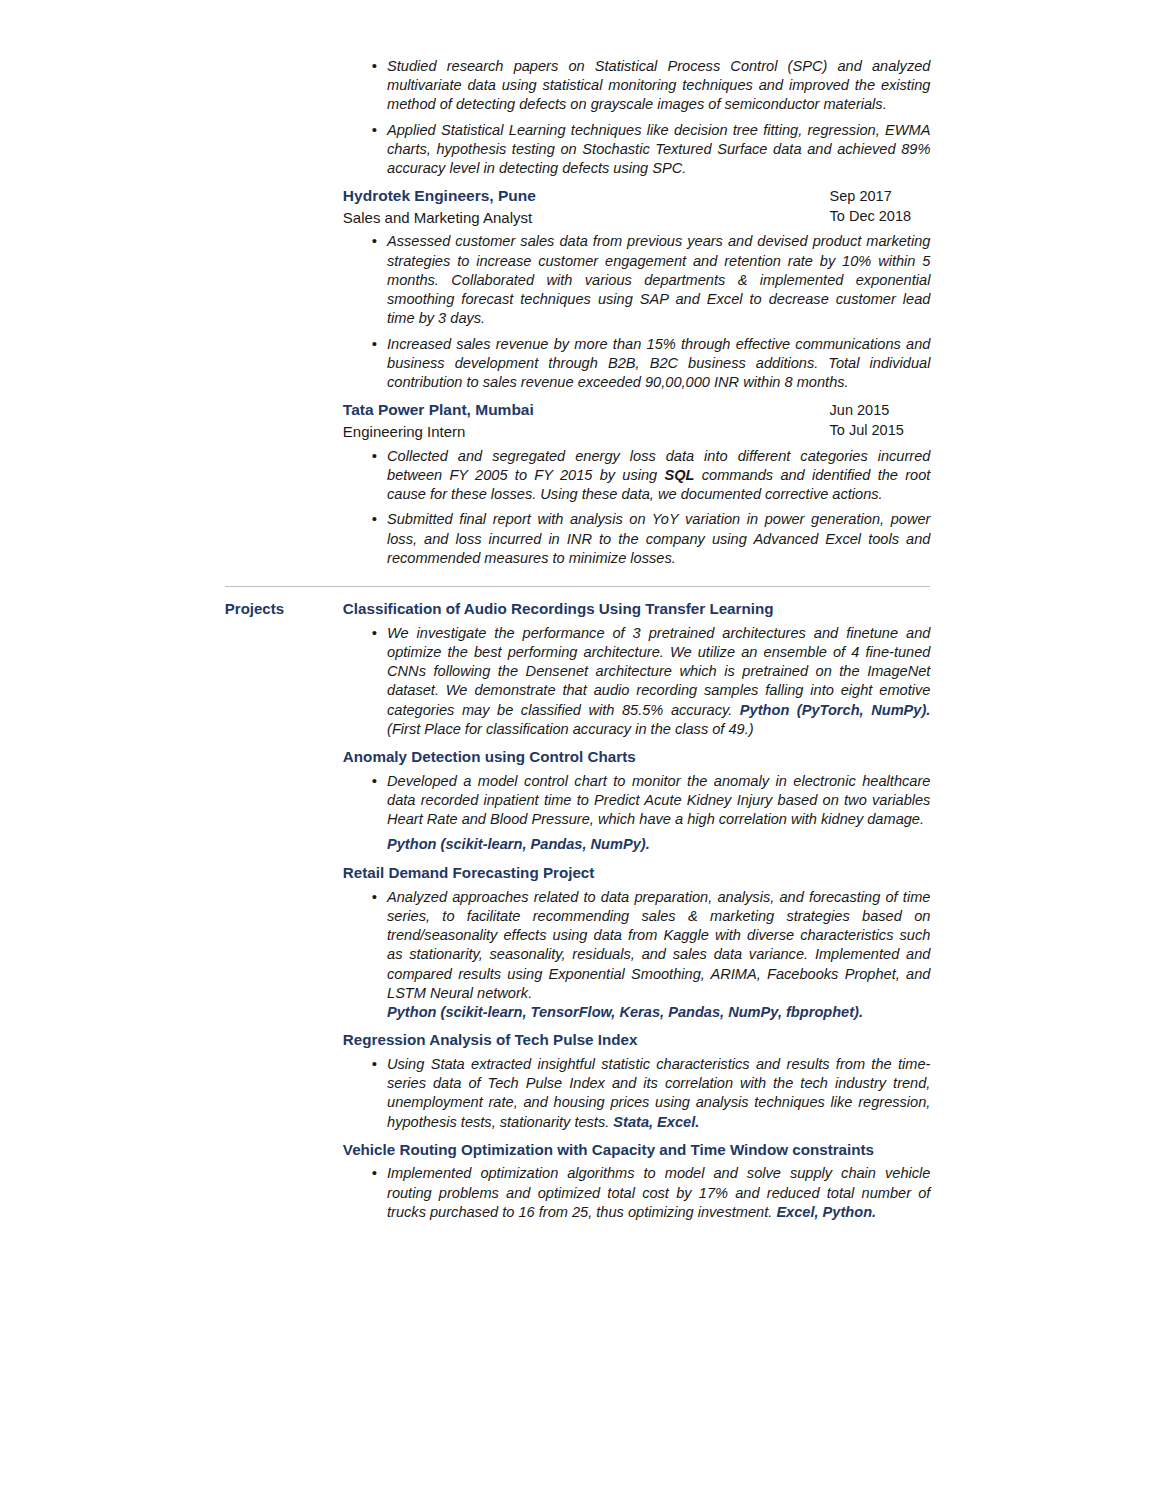Studied research papers on Statistical Process Control (SPC) and analyzed multivariate data using statistical monitoring techniques and improved the existing method of detecting defects on grayscale images of semiconductor materials.
Applied Statistical Learning techniques like decision tree fitting, regression, EWMA charts, hypothesis testing on Stochastic Textured Surface data and achieved 89% accuracy level in detecting defects using SPC.
Hydrotek Engineers, Pune
Sales and Marketing Analyst
Sep 2017
To Dec 2018
Assessed customer sales data from previous years and devised product marketing strategies to increase customer engagement and retention rate by 10% within 5 months. Collaborated with various departments & implemented exponential smoothing forecast techniques using SAP and Excel to decrease customer lead time by 3 days.
Increased sales revenue by more than 15% through effective communications and business development through B2B, B2C business additions. Total individual contribution to sales revenue exceeded 90,00,000 INR within 8 months.
Tata Power Plant, Mumbai
Engineering Intern
Jun 2015
To Jul 2015
Collected and segregated energy loss data into different categories incurred between FY 2005 to FY 2015 by using SQL commands and identified the root cause for these losses. Using these data, we documented corrective actions.
Submitted final report with analysis on YoY variation in power generation, power loss, and loss incurred in INR to the company using Advanced Excel tools and recommended measures to minimize losses.
Projects
Classification of Audio Recordings Using Transfer Learning
We investigate the performance of 3 pretrained architectures and finetune and optimize the best performing architecture. We utilize an ensemble of 4 fine-tuned CNNs following the Densenet architecture which is pretrained on the ImageNet dataset. We demonstrate that audio recording samples falling into eight emotive categories may be classified with 85.5% accuracy. Python (PyTorch, NumPy). (First Place for classification accuracy in the class of 49.)
Anomaly Detection using Control Charts
Developed a model control chart to monitor the anomaly in electronic healthcare data recorded inpatient time to Predict Acute Kidney Injury based on two variables Heart Rate and Blood Pressure, which have a high correlation with kidney damage.
Python (scikit-learn, Pandas, NumPy).
Retail Demand Forecasting Project
Analyzed approaches related to data preparation, analysis, and forecasting of time series, to facilitate recommending sales & marketing strategies based on trend/seasonality effects using data from Kaggle with diverse characteristics such as stationarity, seasonality, residuals, and sales data variance. Implemented and compared results using Exponential Smoothing, ARIMA, Facebooks Prophet, and LSTM Neural network.
Python (scikit-learn, TensorFlow, Keras, Pandas, NumPy, fbprophet).
Regression Analysis of Tech Pulse Index
Using Stata extracted insightful statistic characteristics and results from the time-series data of Tech Pulse Index and its correlation with the tech industry trend, unemployment rate, and housing prices using analysis techniques like regression, hypothesis tests, stationarity tests. Stata, Excel.
Vehicle Routing Optimization with Capacity and Time Window constraints
Implemented optimization algorithms to model and solve supply chain vehicle routing problems and optimized total cost by 17% and reduced total number of trucks purchased to 16 from 25, thus optimizing investment. Excel, Python.